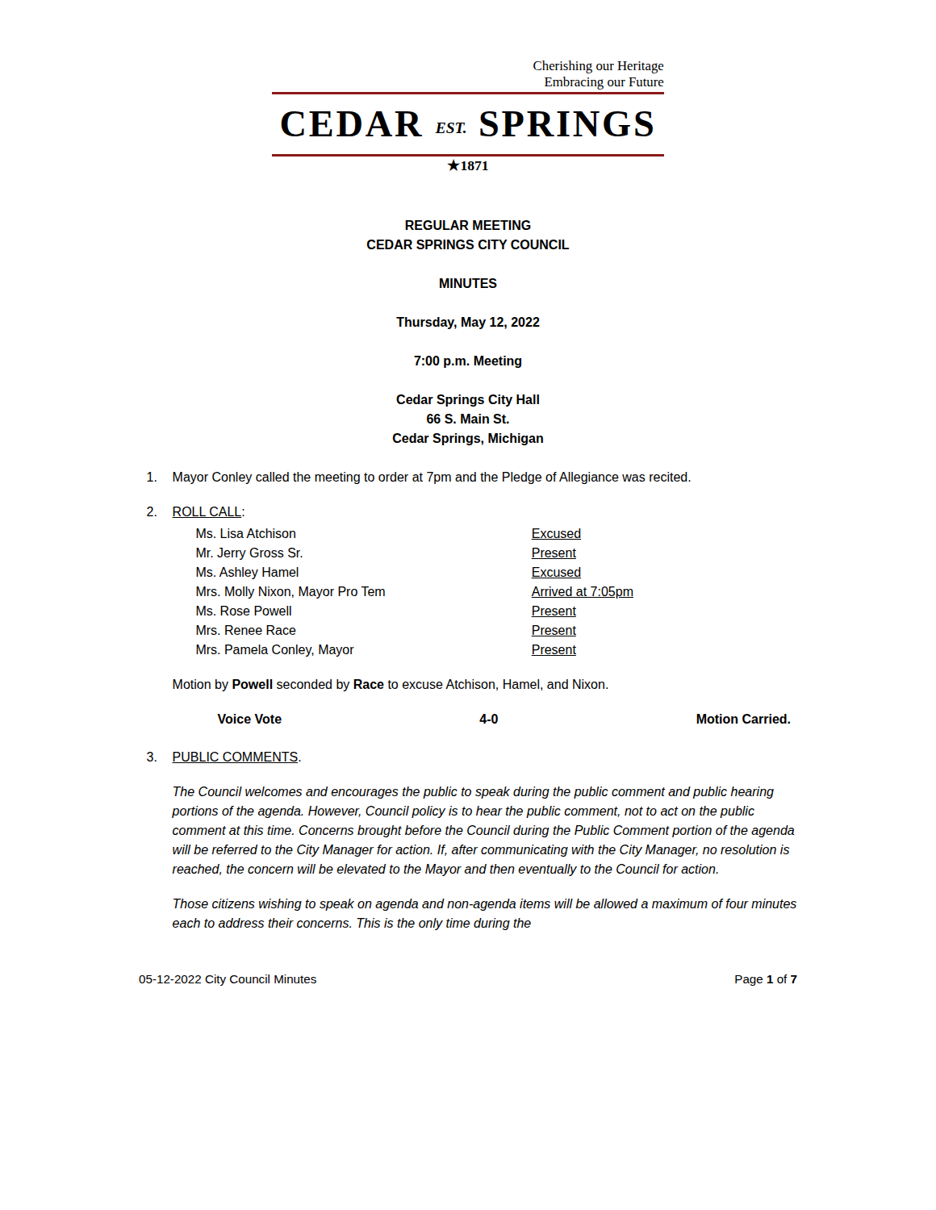Cherishing our Heritage
Embracing our Future
CEDAR EST. SPRINGS
★1871
REGULAR MEETING
CEDAR SPRINGS CITY COUNCIL
MINUTES
Thursday, May 12, 2022
7:00 p.m. Meeting
Cedar Springs City Hall
66 S. Main St.
Cedar Springs, Michigan
Mayor Conley called the meeting to order at 7pm and the Pledge of Allegiance was recited.
ROLL CALL:
| Ms. Lisa Atchison | Excused |
| Mr. Jerry Gross Sr. | Present |
| Ms. Ashley Hamel | Excused |
| Mrs. Molly Nixon, Mayor Pro Tem | Arrived at 7:05pm |
| Ms. Rose Powell | Present |
| Mrs. Renee Race | Present |
| Mrs. Pamela Conley, Mayor | Present |
Motion by Powell seconded by Race to excuse Atchison, Hamel, and Nixon.
Voice Vote 4-0 Motion Carried.
PUBLIC COMMENTS.
The Council welcomes and encourages the public to speak during the public comment and public hearing portions of the agenda. However, Council policy is to hear the public comment, not to act on the public comment at this time. Concerns brought before the Council during the Public Comment portion of the agenda will be referred to the City Manager for action. If, after communicating with the City Manager, no resolution is reached, the concern will be elevated to the Mayor and then eventually to the Council for action.
Those citizens wishing to speak on agenda and non-agenda items will be allowed a maximum of four minutes each to address their concerns. This is the only time during the
05-12-2022 City Council Minutes Page 1 of 7